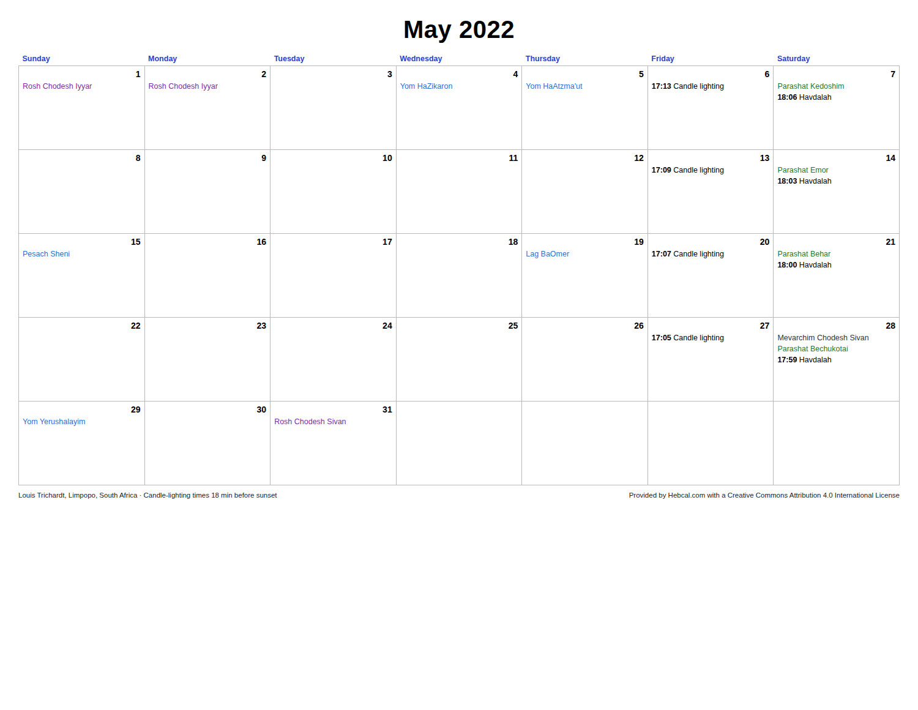May 2022
| Sunday | Monday | Tuesday | Wednesday | Thursday | Friday | Saturday |
| --- | --- | --- | --- | --- | --- | --- |
| 1 Rosh Chodesh Iyyar | 2 Rosh Chodesh Iyyar | 3 | 4 Yom HaZikaron | 5 Yom HaAtzma'ut | 6 17:13 Candle lighting | 7 Parashat Kedoshim 18:06 Havdalah |
| 8 | 9 | 10 | 11 | 12 | 13 17:09 Candle lighting | 14 Parashat Emor 18:03 Havdalah |
| 15 Pesach Sheni | 16 | 17 | 18 | 19 Lag BaOmer | 20 17:07 Candle lighting | 21 Parashat Behar 18:00 Havdalah |
| 22 | 23 | 24 | 25 | 26 | 27 17:05 Candle lighting | 28 Mevarchim Chodesh Sivan Parashat Bechukotai 17:59 Havdalah |
| 29 Yom Yerushalayim | 30 | 31 Rosh Chodesh Sivan | | | | |
Louis Trichardt, Limpopo, South Africa · Candle-lighting times 18 min before sunset
Provided by Hebcal.com with a Creative Commons Attribution 4.0 International License